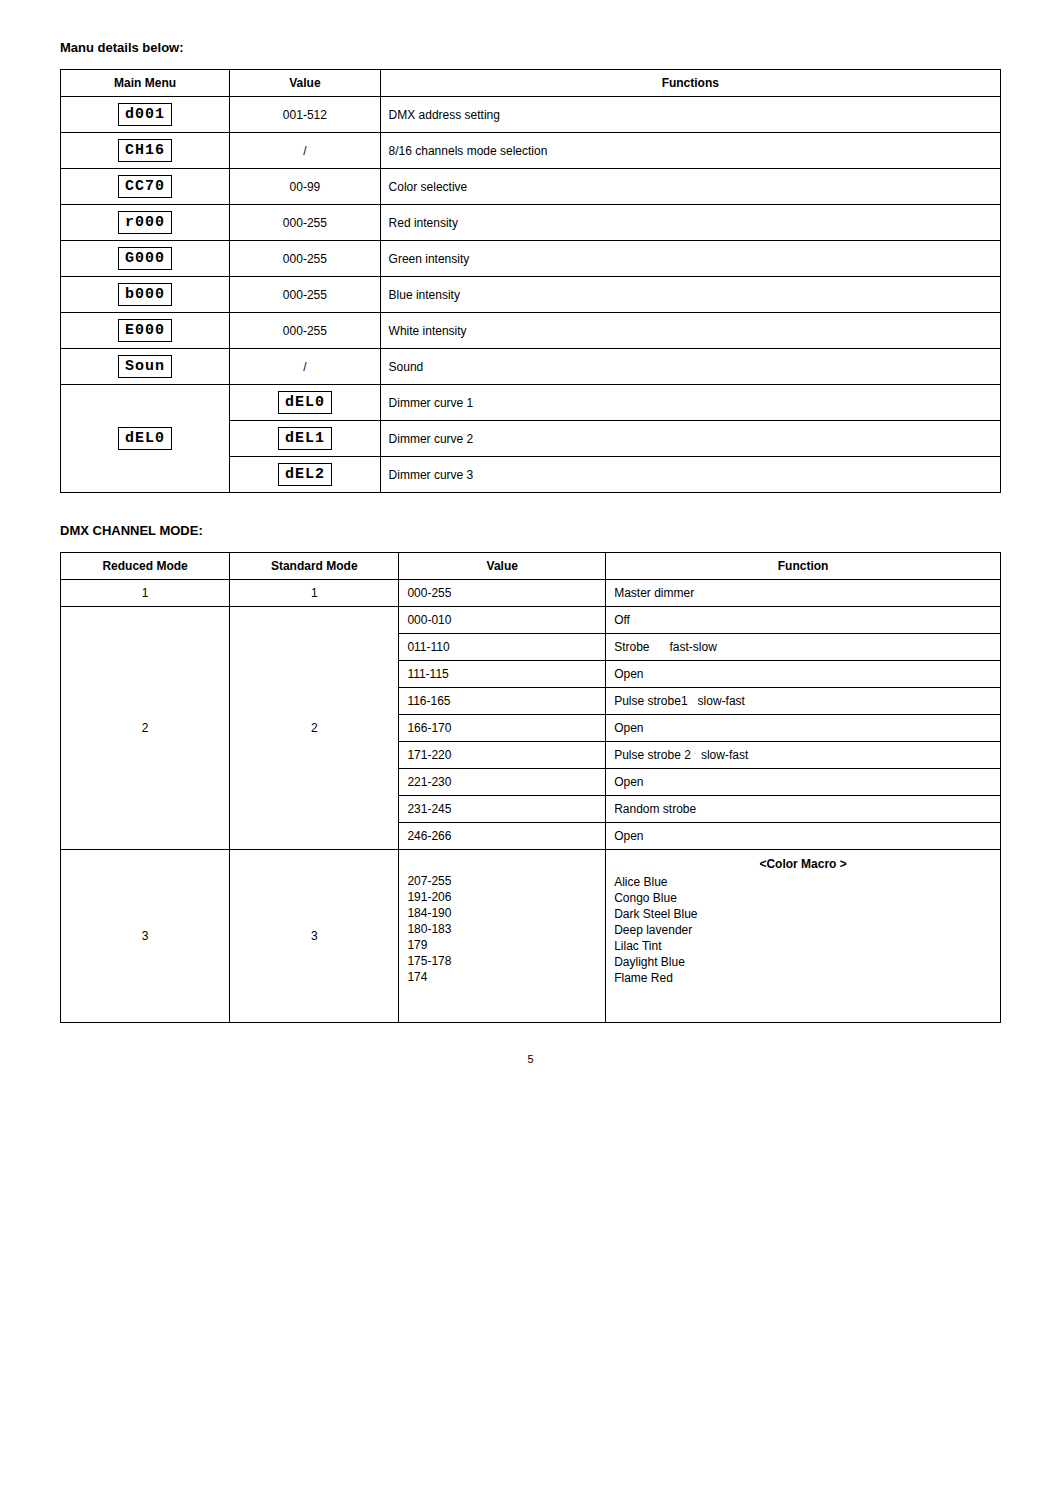Manu details below:
| Main Menu | Value | Functions |
| --- | --- | --- |
| d001 | 001-512 | DMX address setting |
| CH16 | / | 8/16 channels mode selection |
| CC70 | 00-99 | Color selective |
| r000 | 000-255 | Red intensity |
| G000 | 000-255 | Green intensity |
| b000 | 000-255 | Blue intensity |
| E000 | 000-255 | White intensity |
| Soun | / | Sound |
| dEL0 | dEL0 | Dimmer curve 1 |
| dEL1 | Dimmer curve 2 |
| dEL2 | Dimmer curve 3 |
DMX CHANNEL MODE:
| Reduced Mode | Standard Mode | Value | Function |
| --- | --- | --- | --- |
| 1 | 1 | 000-255 | Master dimmer |
| 2 | 2 | 000-010 | Off |
| 011-110 | Strobe fast-slow |
| 111-115 | Open |
| 116-165 | Pulse strobe1 slow-fast |
| 166-170 | Open |
| 171-220 | Pulse strobe 2 slow-fast |
| 221-230 | Open |
| 231-245 | Random strobe |
| 246-266 | Open |
| 3 | 3 | / 207-255 / / 191-206 / / 184-190 / / 180-183 / / 179 / / 175-178 / / 174 / | / <Color Macro > / / Alice Blue / / Congo Blue / / Dark Steel Blue / / Deep lavender / / Lilac Tint / / Daylight Blue / / Flame Red / |
5